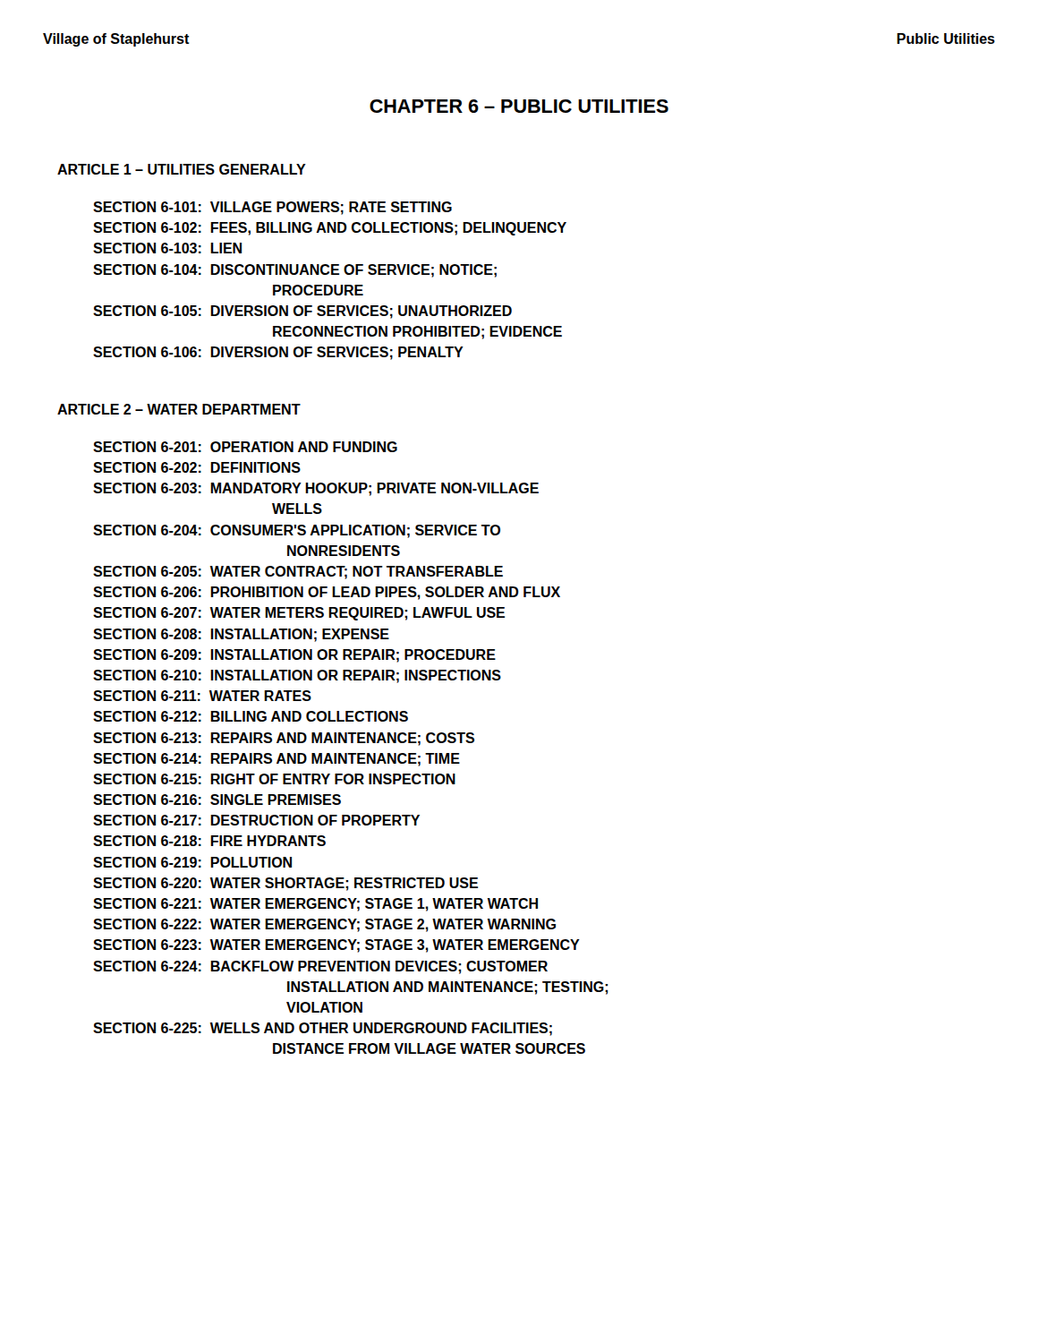Village of Staplehurst Public Utilities
CHAPTER 6 – PUBLIC UTILITIES
ARTICLE 1 – UTILITIES GENERALLY
SECTION 6-101: VILLAGE POWERS; RATE SETTING
SECTION 6-102: FEES, BILLING AND COLLECTIONS; DELINQUENCY
SECTION 6-103: LIEN
SECTION 6-104: DISCONTINUANCE OF SERVICE; NOTICE;PROCEDURE
SECTION 6-105: DIVERSION OF SERVICES; UNAUTHORIZEDRECONNECTION PROHIBITED; EVIDENCE
SECTION 6-106: DIVERSION OF SERVICES; PENALTY
ARTICLE 2 – WATER DEPARTMENT
SECTION 6-201: OPERATION AND FUNDING
SECTION 6-202: DEFINITIONS
SECTION 6-203: MANDATORY HOOKUP; PRIVATE NON-VILLAGEWELLS
SECTION 6-204: CONSUMER'S APPLICATION; SERVICE TONONRESIDENTS
SECTION 6-205: WATER CONTRACT; NOT TRANSFERABLE
SECTION 6-206: PROHIBITION OF LEAD PIPES, SOLDER AND FLUX
SECTION 6-207: WATER METERS REQUIRED; LAWFUL USE
SECTION 6-208: INSTALLATION; EXPENSE
SECTION 6-209: INSTALLATION OR REPAIR; PROCEDURE
SECTION 6-210: INSTALLATION OR REPAIR; INSPECTIONS
SECTION 6-211: WATER RATES
SECTION 6-212: BILLING AND COLLECTIONS
SECTION 6-213: REPAIRS AND MAINTENANCE; COSTS
SECTION 6-214: REPAIRS AND MAINTENANCE; TIME
SECTION 6-215: RIGHT OF ENTRY FOR INSPECTION
SECTION 6-216: SINGLE PREMISES
SECTION 6-217: DESTRUCTION OF PROPERTY
SECTION 6-218: FIRE HYDRANTS
SECTION 6-219: POLLUTION
SECTION 6-220: WATER SHORTAGE; RESTRICTED USE
SECTION 6-221: WATER EMERGENCY; STAGE 1, WATER WATCH
SECTION 6-222: WATER EMERGENCY; STAGE 2, WATER WARNING
SECTION 6-223: WATER EMERGENCY; STAGE 3, WATER EMERGENCY
SECTION 6-224: BACKFLOW PREVENTION DEVICES; CUSTOMERINSTALLATION AND MAINTENANCE; TESTING; VIOLATION
SECTION 6-225: WELLS AND OTHER UNDERGROUND FACILITIES;DISTANCE FROM VILLAGE WATER SOURCES